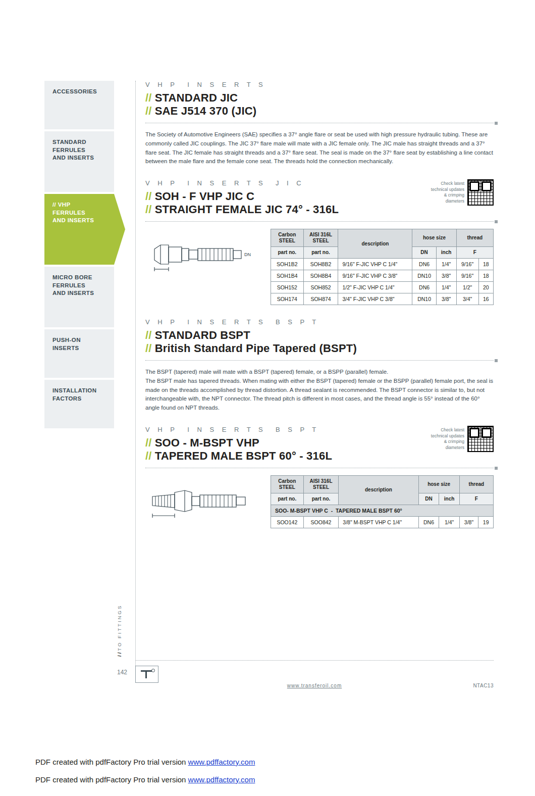ACCESSORIES
STANDARD FERRULES AND INSERTS
// VHP FERRULES AND INSERTS
MICRO BORE FERRULES AND INSERTS
PUSH-ON INSERTS
INSTALLATION FACTORS
V H P I N S E R T S
//STANDARD JIC
//SAE J514 370 (JIC)
The Society of Automotive Engineers (SAE) specifies a 37° angle flare or seat be used with high pressure hydraulic tubing. These are commonly called JIC couplings. The JIC 37° flare male will mate with a JIC female only. The JIC male has straight threads and a 37° flare seat. The JIC female has straight threads and a 37° flare seat. The seal is made on the 37° flare seat by establishing a line contact between the male flare and the female cone seat. The threads hold the connection mechanically.
Check latest
technical updates
& crimping
diameters
V H P I N S E R T S J I C
//SOH - F VHP JIC C
//STRAIGHT FEMALE JIC 74° - 316L
DN
| Carbon STEEL | AISI 316L STEEL | description | hose size | thread |
| --- | --- | --- | --- | --- |
| part no. | part no. | DN | inch | F |
| SOH1B2 | SOH8B2 | 9/16" F-JIC VHP C 1/4" | DN6 | 1/4" | 9/16" | 18 |
| SOH1B4 | SOH8B4 | 9/16" F-JIC VHP C 3/8" | DN10 | 3/8" | 9/16" | 18 |
| SOH152 | SOH852 | 1/2" F-JIC VHP C 1/4" | DN6 | 1/4" | 1/2" | 20 |
| SOH174 | SOH874 | 3/4" F-JIC VHP C 3/8" | DN10 | 3/8" | 3/4" | 16 |
V H P I N S E R T S B S P T
//STANDARD BSPT
//British Standard Pipe Tapered (BSPT)
The BSPT (tapered) male will mate with a BSPT (tapered) female, or a BSPP (parallel) female.
The BSPT male has tapered threads. When mating with either the BSPT (tapered) female or the BSPP (parallel) female port, the seal is made on the threads accomplished by thread distortion. A thread sealant is recommended. The BSPT connector is similar to, but not interchangeable with, the NPT connector. The thread pitch is different in most cases, and the thread angle is 55° instead of the 60° angle found on NPT threads.
Check latest
technical updates
& crimping
diameters
V H P I N S E R T S B S P T
//SOO - M-BSPT VHP
//TAPERED MALE BSPT 60° - 316L
| Carbon STEEL | AISI 316L STEEL | description | hose size | thread |
| --- | --- | --- | --- | --- |
| part no. | part no. | DN | inch | F |
| SOO- M-BSPT VHP C - TAPERED MALE BSPT 60° |
| SOO142 | SOO842 | 3/8" M-BSPT VHP C 1/4" | DN6 | 1/4" | 3/8" | 19 |
//TO FITTINGS
142
www.transferoil.com NTAC13
PDF created with pdfFactory Pro trial version www.pdffactory.com
PDF created with pdfFactory Pro trial version www.pdffactory.com